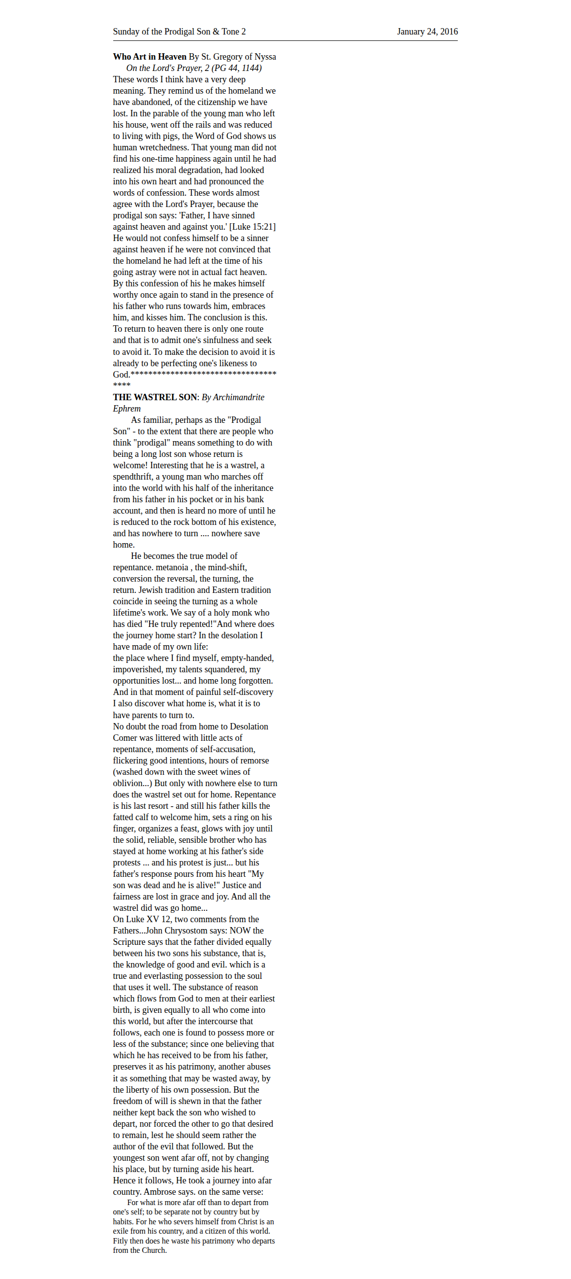Sunday of the Prodigal Son & Tone 2
January 24, 2016
Who Art in Heaven By St. Gregory of Nyssa
On the Lord's Prayer, 2 (PG 44, 1144)
These words I think have a very deep meaning. They remind us of the homeland we have abandoned, of the citizenship we have lost. In the parable of the young man who left his house, went off the rails and was reduced to living with pigs, the Word of God shows us human wretchedness. That young man did not find his one-time happiness again until he had realized his moral degradation, had looked into his own heart and had pronounced the words of confession. These words almost agree with the Lord's Prayer, because the prodigal son says: 'Father, I have sinned against heaven and against you.' [Luke 15:21] He would not confess himself to be a sinner against heaven if he were not convinced that the homeland he had left at the time of his going astray were not in actual fact heaven. By this confession of his he makes himself worthy once again to stand in the presence of his father who runs towards him, embraces him, and kisses him. The conclusion is this. To return to heaven there is only one route and that is to admit one's sinfulness and seek to avoid it. To make the decision to avoid it is already to be perfecting one's likeness to God.*************************************
THE WASTREL SON: By Archimandrite Ephrem
As familiar, perhaps as the "Prodigal Son" - to the extent that there are people who
think "prodigal" means something to do with being a long lost son whose return is welcome! Interesting that he is a wastrel, a spendthrift, a young man who marches off into the world with his half of the inheritance from his father in his pocket or in his bank account, and then is heard no more of until he is reduced to the rock bottom of his existence, and has nowhere to turn .... nowhere save home.
He becomes the true model of repentance. metanoia , the mind-shift, conversion the reversal, the turning, the return. Jewish tradition and Eastern tradition coincide in seeing the turning as a whole lifetime's work. We say of a holy monk who has died "He truly repented!"And where does the journey home start? In the desolation I have made of my own life:
the place where I find myself, empty-handed, impoverished, my talents squandered, my opportunities lost... and home long forgotten. And in that moment of painful self-discovery I also discover what home is, what it is to have parents to turn to.
No doubt the road from home to Desolation Comer was littered with little acts of repentance, moments of self-accusation, flickering good intentions, hours of remorse (washed down with the sweet wines of oblivion...) But only with nowhere else to turn does the wastrel set out for home. Repentance is his last resort - and still his father kills the fatted calf to welcome him, sets a ring on his finger, organizes a feast, glows with joy until the solid, reliable, sensible brother who has stayed at home working at his father's side protests ... and his protest is just... but his father's response pours from his heart "My son was dead and he is alive!" Justice and fairness are lost in grace and joy. And all the wastrel did was go home...
On Luke XV 12, two comments from the Fathers...John Chrysostom says: NOW the Scripture says that the father divided equally between his two sons his substance, that is, the knowledge of good and evil. which is a true and everlasting possession to the soul that uses it well. The substance of reason which flows from God to men at their earliest birth, is given equally to all who come into this world, but after the intercourse that follows, each one is found to possess more or less of the substance; since one believing that which he has received to be from his father, preserves it as his patrimony, another abuses it as something that may be wasted away, by the liberty of his own possession. But the freedom of will is shewn in that the father neither kept back the son who wished to depart, nor forced the other to go that desired to remain, lest he should seem rather the author of the evil that followed. But the youngest son went afar off, not by changing his place, but by turning aside his heart. Hence it follows, He took a journey into afar country. Ambrose says. on the same verse:
For what is more afar off than to depart from one's self; to be separate not by country but by habits. For he who severs himself from Christ is an exile from his country, and a citizen of this world. Fitly then does he waste his patrimony who departs from the Church.